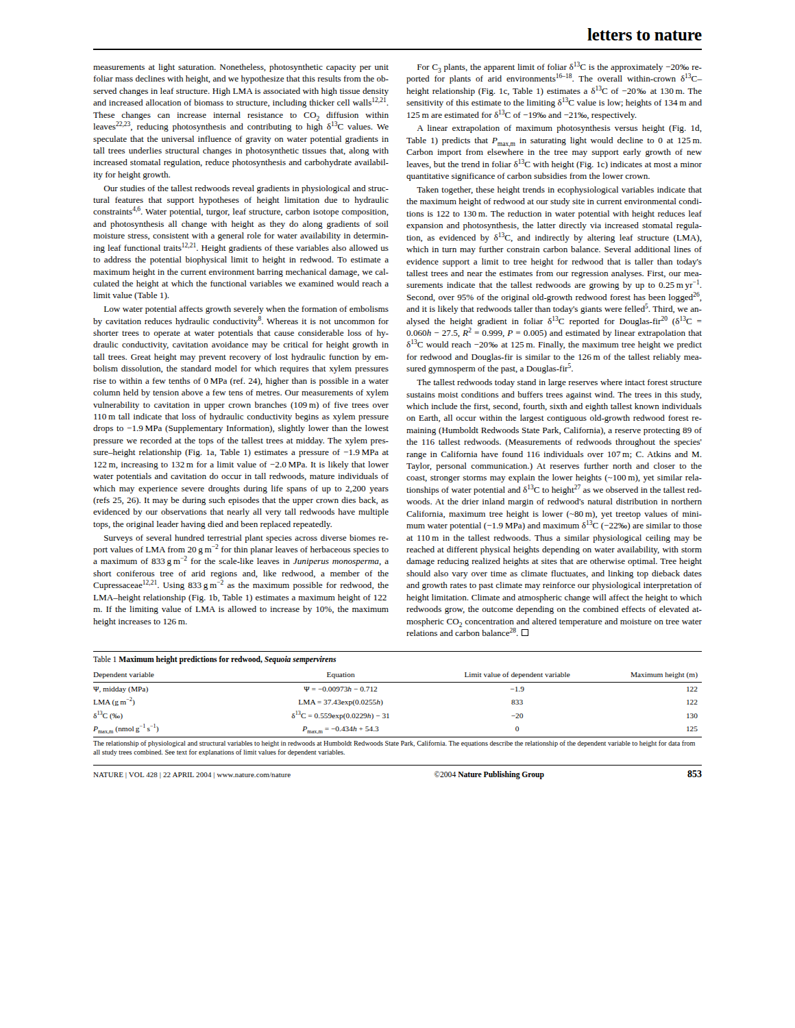letters to nature
measurements at light saturation. Nonetheless, photosynthetic capacity per unit foliar mass declines with height, and we hypothesize that this results from the observed changes in leaf structure. High LMA is associated with high tissue density and increased allocation of biomass to structure, including thicker cell walls12,21. These changes can increase internal resistance to CO2 diffusion within leaves22,23, reducing photosynthesis and contributing to high δ13C values. We speculate that the universal influence of gravity on water potential gradients in tall trees underlies structural changes in photosynthetic tissues that, along with increased stomatal regulation, reduce photosynthesis and carbohydrate availability for height growth.
Our studies of the tallest redwoods reveal gradients in physiological and structural features that support hypotheses of height limitation due to hydraulic constraints4,6. Water potential, turgor, leaf structure, carbon isotope composition, and photosynthesis all change with height as they do along gradients of soil moisture stress, consistent with a general role for water availability in determining leaf functional traits12,21. Height gradients of these variables also allowed us to address the potential biophysical limit to height in redwood. To estimate a maximum height in the current environment barring mechanical damage, we calculated the height at which the functional variables we examined would reach a limit value (Table 1).
Low water potential affects growth severely when the formation of embolisms by cavitation reduces hydraulic conductivity8. Whereas it is not uncommon for shorter trees to operate at water potentials that cause considerable loss of hydraulic conductivity, cavitation avoidance may be critical for height growth in tall trees. Great height may prevent recovery of lost hydraulic function by embolism dissolution, the standard model for which requires that xylem pressures rise to within a few tenths of 0 MPa (ref. 24), higher than is possible in a water column held by tension above a few tens of metres. Our measurements of xylem vulnerability to cavitation in upper crown branches (109 m) of five trees over 110 m tall indicate that loss of hydraulic conductivity begins as xylem pressure drops to −1.9 MPa (Supplementary Information), slightly lower than the lowest pressure we recorded at the tops of the tallest trees at midday. The xylem pressure–height relationship (Fig. 1a, Table 1) estimates a pressure of −1.9 MPa at 122 m, increasing to 132 m for a limit value of −2.0 MPa. It is likely that lower water potentials and cavitation do occur in tall redwoods, mature individuals of which may experience severe droughts during life spans of up to 2,200 years (refs 25, 26). It may be during such episodes that the upper crown dies back, as evidenced by our observations that nearly all very tall redwoods have multiple tops, the original leader having died and been replaced repeatedly.
Surveys of several hundred terrestrial plant species across diverse biomes report values of LMA from 20 g m−2 for thin planar leaves of herbaceous species to a maximum of 833 g m−2 for the scale-like leaves in Juniperus monosperma, a short coniferous tree of arid regions and, like redwood, a member of the Cupressaceae12,21. Using 833 g m−2 as the maximum possible for redwood, the LMA–height relationship (Fig. 1b, Table 1) estimates a maximum height of 122 m. If the limiting value of LMA is allowed to increase by 10%, the maximum height increases to 126 m.
For C3 plants, the apparent limit of foliar δ13C is the approximately −20‰ reported for plants of arid environments16–18. The overall within-crown δ13C–height relationship (Fig. 1c, Table 1) estimates a δ13C of −20‰ at 130 m. The sensitivity of this estimate to the limiting δ13C value is low; heights of 134 m and 125 m are estimated for δ13C of −19‰ and −21‰, respectively.
A linear extrapolation of maximum photosynthesis versus height (Fig. 1d, Table 1) predicts that Pmax,m in saturating light would decline to 0 at 125 m. Carbon import from elsewhere in the tree may support early growth of new leaves, but the trend in foliar δ13C with height (Fig. 1c) indicates at most a minor quantitative significance of carbon subsidies from the lower crown.
Taken together, these height trends in ecophysiological variables indicate that the maximum height of redwood at our study site in current environmental conditions is 122 to 130 m. The reduction in water potential with height reduces leaf expansion and photosynthesis, the latter directly via increased stomatal regulation, as evidenced by δ13C, and indirectly by altering leaf structure (LMA), which in turn may further constrain carbon balance. Several additional lines of evidence support a limit to tree height for redwood that is taller than today's tallest trees and near the estimates from our regression analyses. First, our measurements indicate that the tallest redwoods are growing by up to 0.25 m yr−1. Second, over 95% of the original old-growth redwood forest has been logged26, and it is likely that redwoods taller than today's giants were felled5. Third, we analysed the height gradient in foliar δ13C reported for Douglas-fir20 (δ13C = 0.060h − 27.5, R2 = 0.999, P = 0.005) and estimated by linear extrapolation that δ13C would reach −20‰ at 125 m. Finally, the maximum tree height we predict for redwood and Douglas-fir is similar to the 126 m of the tallest reliably measured gymnosperm of the past, a Douglas-fir5.
The tallest redwoods today stand in large reserves where intact forest structure sustains moist conditions and buffers trees against wind. The trees in this study, which include the first, second, fourth, sixth and eighth tallest known individuals on Earth, all occur within the largest contiguous old-growth redwood forest remaining (Humboldt Redwoods State Park, California), a reserve protecting 89 of the 116 tallest redwoods. (Measurements of redwoods throughout the species' range in California have found 116 individuals over 107 m; C. Atkins and M. Taylor, personal communication.) At reserves further north and closer to the coast, stronger storms may explain the lower heights (~100 m), yet similar relationships of water potential and δ13C to height27 as we observed in the tallest redwoods. At the drier inland margin of redwood's natural distribution in northern California, maximum tree height is lower (~80 m), yet treetop values of minimum water potential (−1.9 MPa) and maximum δ13C (−22‰) are similar to those at 110 m in the tallest redwoods. Thus a similar physiological ceiling may be reached at different physical heights depending on water availability, with storm damage reducing realized heights at sites that are otherwise optimal. Tree height should also vary over time as climate fluctuates, and linking top dieback dates and growth rates to past climate may reinforce our physiological interpretation of height limitation. Climate and atmospheric change will affect the height to which redwoods grow, the outcome depending on the combined effects of elevated atmospheric CO2 concentration and altered temperature and moisture on tree water relations and carbon balance28.
Table 1 Maximum height predictions for redwood, Sequoia sempervirens
| Dependent variable | Equation | Limit value of dependent variable | Maximum height (m) |
| --- | --- | --- | --- |
| Ψ, midday (MPa) | Ψ = −0.00973 h − 0.712 | −1.9 | 122 |
| LMA (g m −2 ) | LMA = 37.43exp(0.0255 h ) | 833 | 122 |
| δ 13 C (‰) | δ 13 C = 0.559exp(0.0229 h ) − 31 | −20 | 130 |
| P max,m (nmol g −1 s −1 ) | P max,m = −0.434 h + 54.3 | 0 | 125 |
The relationship of physiological and structural variables to height in redwoods at Humboldt Redwoods State Park, California. The equations describe the relationship of the dependent variable to height for data from all study trees combined. See text for explanations of limit values for dependent variables.
NATURE | VOL 428 | 22 APRIL 2004 | www.nature.com/nature
©2004 Nature Publishing Group
853